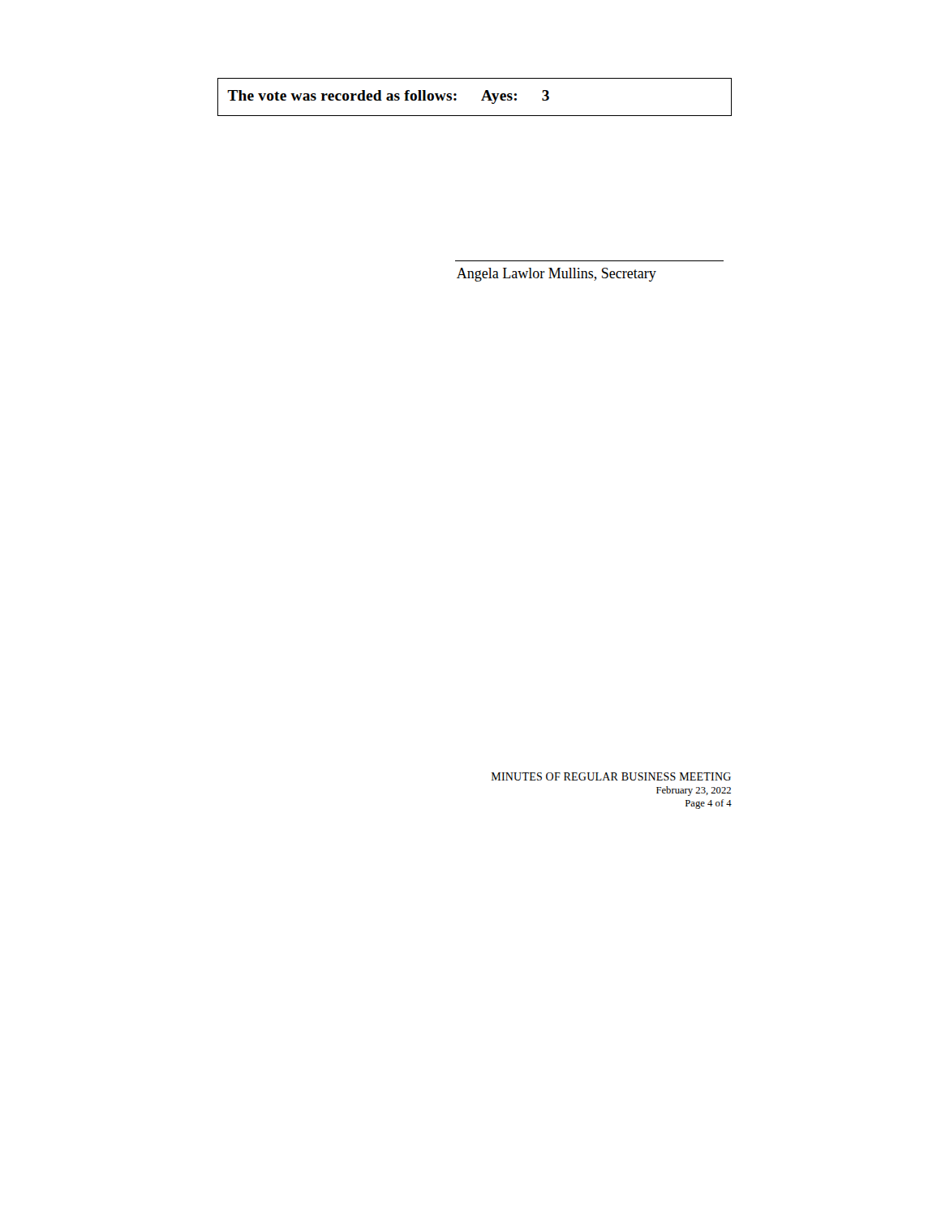The vote was recorded as follows: Ayes: 3
Angela Lawlor Mullins, Secretary
MINUTES OF REGULAR BUSINESS MEETING
February 23, 2022
Page 4 of 4